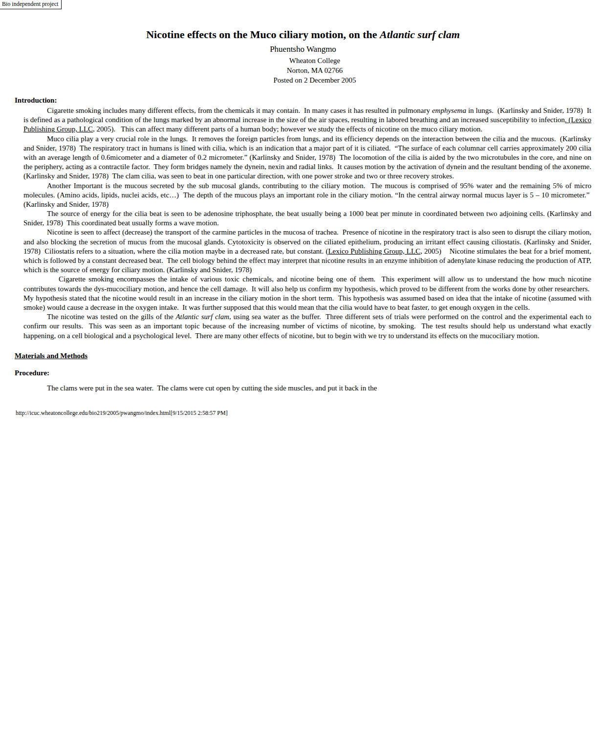Bio independent project
Nicotine effects on the Muco ciliary motion, on the Atlantic surf clam
Phuentsho Wangmo
Wheaton College
Norton, MA 02766
Posted on 2 December 2005
Introduction:
Cigarette smoking includes many different effects, from the chemicals it may contain. In many cases it has resulted in pulmonary emphysema in lungs. (Karlinsky and Snider, 1978) It is defined as a pathological condition of the lungs marked by an abnormal increase in the size of the air spaces, resulting in labored breathing and an increased susceptibility to infection. (Lexico Publishing Group, LLC, 2005). This can affect many different parts of a human body; however we study the effects of nicotine on the muco ciliary motion.
Muco cilia play a very crucial role in the lungs. It removes the foreign particles from lungs, and its efficiency depends on the interaction between the cilia and the mucous. (Karlinsky and Snider, 1978) The respiratory tract in humans is lined with cilia, which is an indication that a major part of it is ciliated. “The surface of each columnar cell carries approximately 200 cilia with an average length of 0.6micometer and a diameter of 0.2 micrometer.” (Karlinsky and Snider, 1978) The locomotion of the cilia is aided by the two microtubules in the core, and nine on the periphery, acting as a contractile factor. They form bridges namely the dynein, nexin and radial links. It causes motion by the activation of dynein and the resultant bending of the axoneme. (Karlinsky and Snider, 1978) The clam cilia, was seen to beat in one particular direction, with one power stroke and two or three recovery strokes.
Another Important is the mucous secreted by the sub mucosal glands, contributing to the ciliary motion. The mucous is comprised of 95% water and the remaining 5% of micro molecules. (Amino acids, lipids, nuclei acids, etc…) The depth of the mucous plays an important role in the ciliary motion. “In the central airway normal mucus layer is 5 – 10 micrometer.” (Karlinsky and Snider, 1978)
The source of energy for the cilia beat is seen to be adenosine triphosphate, the beat usually being a 1000 beat per minute in coordinated between two adjoining cells. (Karlinsky and Snider, 1978) This coordinated beat usually forms a wave motion.
Nicotine is seen to affect (decrease) the transport of the carmine particles in the mucosa of trachea. Presence of nicotine in the respiratory tract is also seen to disrupt the ciliary motion, and also blocking the secretion of mucus from the mucosal glands. Cytotoxicity is observed on the ciliated epithelium, producing an irritant effect causing ciliostatis. (Karlinsky and Snider, 1978) Ciliostatis refers to a situation, where the cilia motion maybe in a decreased rate, but constant. (Lexico Publishing Group, LLC, 2005) Nicotine stimulates the beat for a brief moment, which is followed by a constant decreased beat. The cell biology behind the effect may interpret that nicotine results in an enzyme inhibition of adenylate kinase reducing the production of ATP, which is the source of energy for ciliary motion. (Karlinsky and Snider, 1978)
Cigarette smoking encompasses the intake of various toxic chemicals, and nicotine being one of them. This experiment will allow us to understand the how much nicotine contributes towards the dys-mucociliary motion, and hence the cell damage. It will also help us confirm my hypothesis, which proved to be different from the works done by other researchers. My hypothesis stated that the nicotine would result in an increase in the ciliary motion in the short term. This hypothesis was assumed based on idea that the intake of nicotine (assumed with smoke) would cause a decrease in the oxygen intake. It was further supposed that this would mean that the cilia would have to beat faster, to get enough oxygen in the cells.
The nicotine was tested on the gills of the Atlantic surf clam, using sea water as the buffer. Three different sets of trials were performed on the control and the experimental each to confirm our results. This was seen as an important topic because of the increasing number of victims of nicotine, by smoking. The test results should help us understand what exactly happening, on a cell biological and a psychological level. There are many other effects of nicotine, but to begin with we try to understand its effects on the mucociliary motion.
Materials and Methods
Procedure:
The clams were put in the sea water. The clams were cut open by cutting the side muscles, and put it back in the
http://icuc.wheatoncollege.edu/bio219/2005/pwangmo/index.html[9/15/2015 2:58:57 PM]